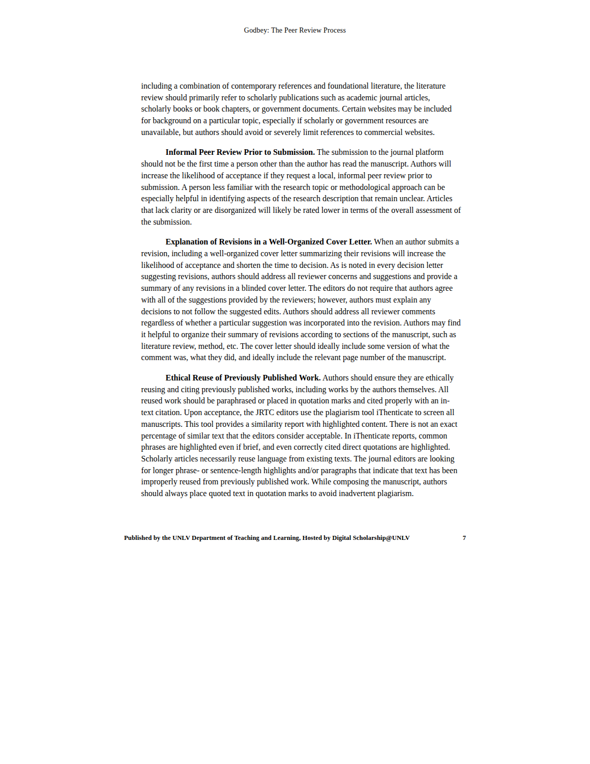Godbey: The Peer Review Process
including a combination of contemporary references and foundational literature, the literature review should primarily refer to scholarly publications such as academic journal articles, scholarly books or book chapters, or government documents. Certain websites may be included for background on a particular topic, especially if scholarly or government resources are unavailable, but authors should avoid or severely limit references to commercial websites.
Informal Peer Review Prior to Submission. The submission to the journal platform should not be the first time a person other than the author has read the manuscript. Authors will increase the likelihood of acceptance if they request a local, informal peer review prior to submission. A person less familiar with the research topic or methodological approach can be especially helpful in identifying aspects of the research description that remain unclear. Articles that lack clarity or are disorganized will likely be rated lower in terms of the overall assessment of the submission.
Explanation of Revisions in a Well-Organized Cover Letter. When an author submits a revision, including a well-organized cover letter summarizing their revisions will increase the likelihood of acceptance and shorten the time to decision. As is noted in every decision letter suggesting revisions, authors should address all reviewer concerns and suggestions and provide a summary of any revisions in a blinded cover letter. The editors do not require that authors agree with all of the suggestions provided by the reviewers; however, authors must explain any decisions to not follow the suggested edits. Authors should address all reviewer comments regardless of whether a particular suggestion was incorporated into the revision. Authors may find it helpful to organize their summary of revisions according to sections of the manuscript, such as literature review, method, etc. The cover letter should ideally include some version of what the comment was, what they did, and ideally include the relevant page number of the manuscript.
Ethical Reuse of Previously Published Work. Authors should ensure they are ethically reusing and citing previously published works, including works by the authors themselves. All reused work should be paraphrased or placed in quotation marks and cited properly with an in-text citation. Upon acceptance, the JRTC editors use the plagiarism tool iThenticate to screen all manuscripts. This tool provides a similarity report with highlighted content. There is not an exact percentage of similar text that the editors consider acceptable. In iThenticate reports, common phrases are highlighted even if brief, and even correctly cited direct quotations are highlighted. Scholarly articles necessarily reuse language from existing texts. The journal editors are looking for longer phrase- or sentence-length highlights and/or paragraphs that indicate that text has been improperly reused from previously published work. While composing the manuscript, authors should always place quoted text in quotation marks to avoid inadvertent plagiarism.
Published by the UNLV Department of Teaching and Learning, Hosted by Digital Scholarship@UNLV
7